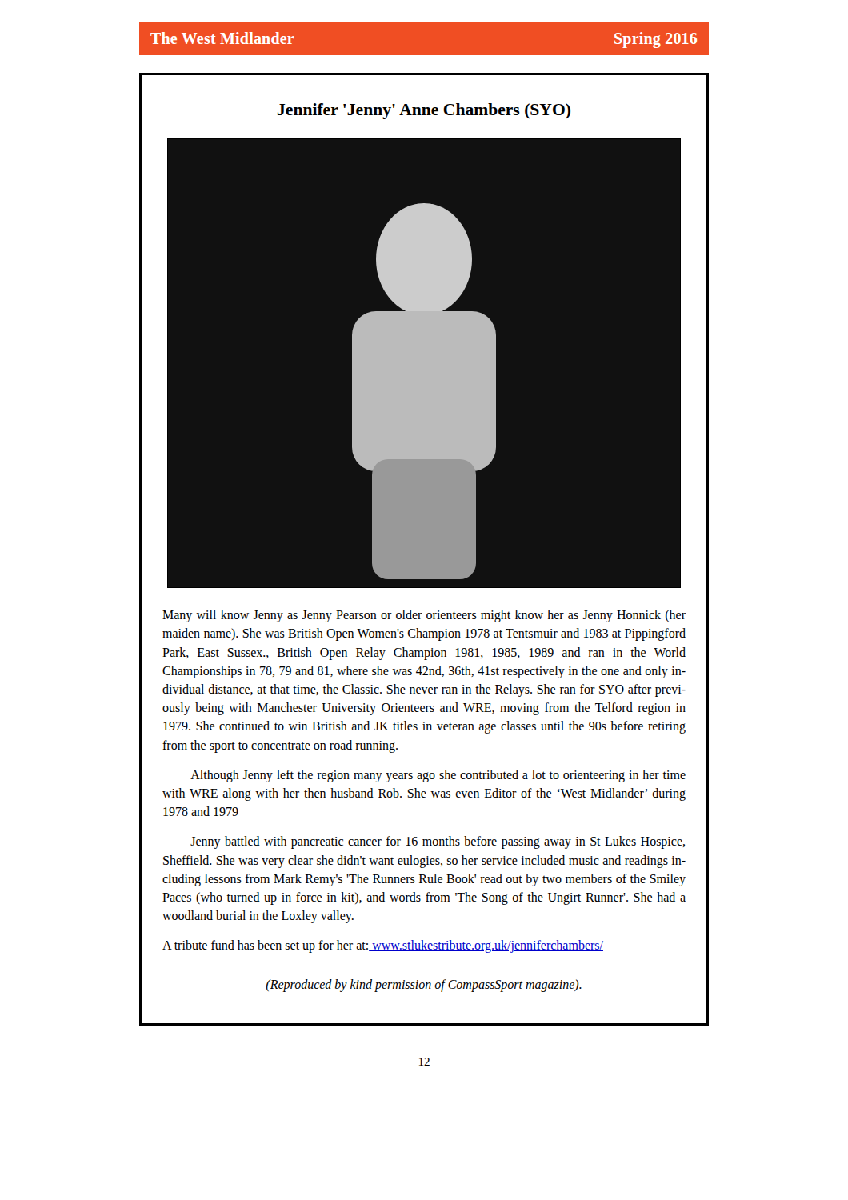The West Midlander
Spring 2016
Jennifer 'Jenny' Anne Chambers (SYO)
Jenny Chambers competing at an orienteering event.
Many will know Jenny as Jenny Pearson or older orienteers might know her as Jenny Honnick (her maiden name). She was British Open Women's Champion 1978 at Tentsmuir and 1983 at Pippingford Park, East Sussex., British Open Relay Champion 1981, 1985, 1989 and ran in the World Championships in 78, 79 and 81, where she was 42nd, 36th, 41st respectively in the one and only individual distance, at that time, the Classic. She never ran in the Relays. She ran for SYO after previously being with Manchester University Orienteers and WRE, moving from the Telford region in 1979. She continued to win British and JK titles in veteran age classes until the 90s before retiring from the sport to concentrate on road running.
Although Jenny left the region many years ago she contributed a lot to orienteering in her time with WRE along with her then husband Rob. She was even Editor of the ‘West Midlander’ during 1978 and 1979
Jenny battled with pancreatic cancer for 16 months before passing away in St Lukes Hospice, Sheffield. She was very clear she didn't want eulogies, so her service included music and readings including lessons from Mark Remy's 'The Runners Rule Book' read out by two members of the Smiley Paces (who turned up in force in kit), and words from 'The Song of the Ungirt Runner'. She had a woodland burial in the Loxley valley.
A tribute fund has been set up for her at: www.stlukestribute.org.uk/jenniferchambers/
(Reproduced by kind permission of CompassSport magazine).
12